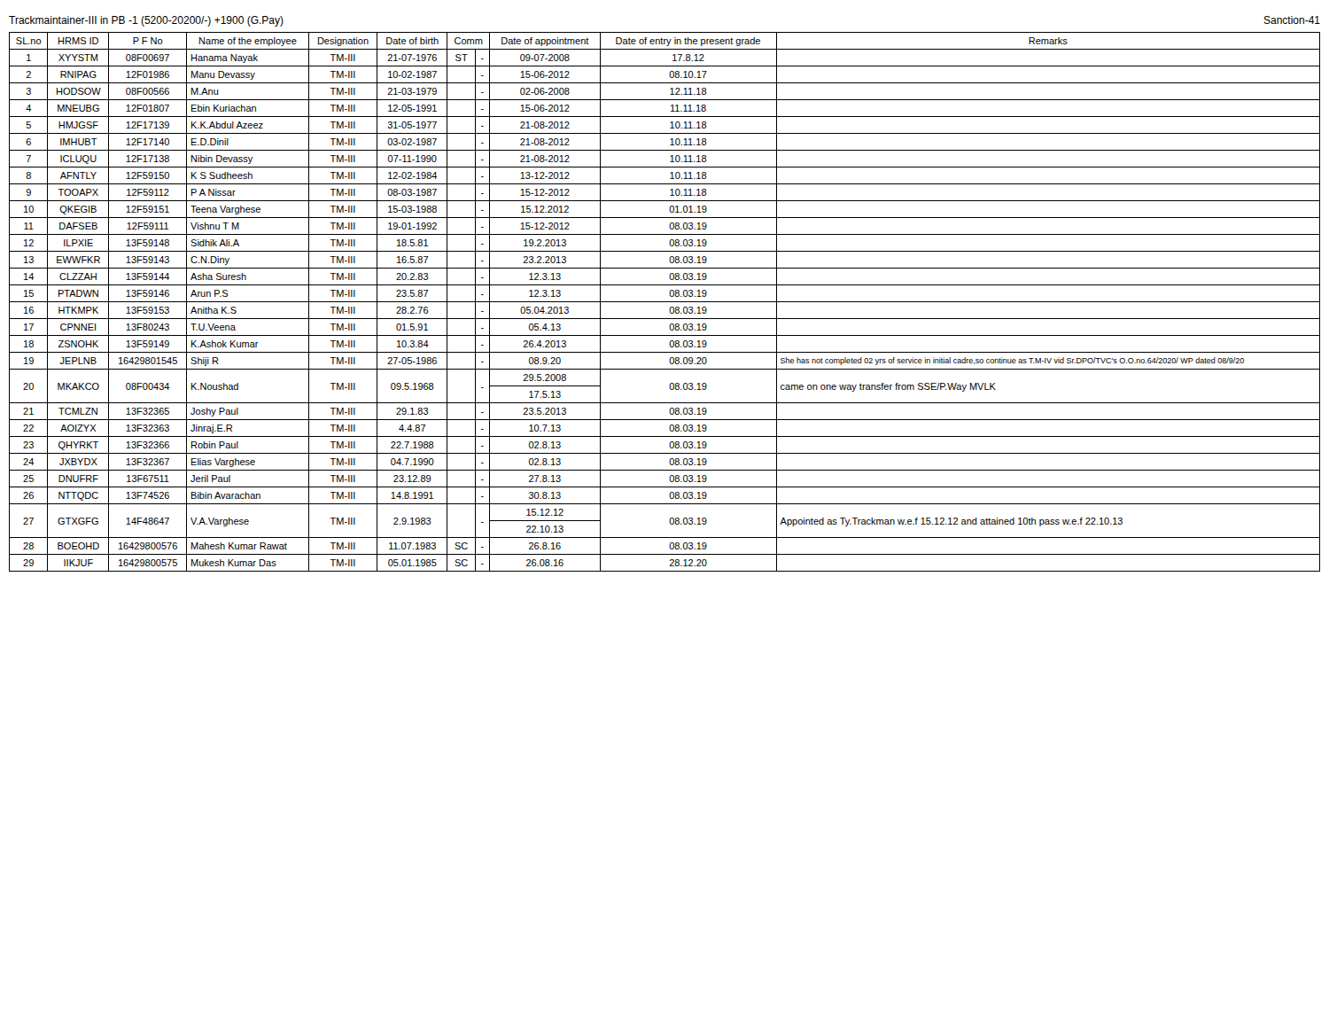Trackmaintainer-III in PB -1 (5200-20200/-) +1900 (G.Pay) Sanction-41
| SL.no | HRMS ID | P F No | Name of the employee | Designation | Date of birth | Comm | Date of appointment | Date of entry in the present grade | Remarks |
| --- | --- | --- | --- | --- | --- | --- | --- | --- | --- |
| 1 | XYYSTM | 08F00697 | Hanama Nayak | TM-III | 21-07-1976 | ST | - | 09-07-2008 | 17.8.12 | |
| 2 | RNIPAG | 12F01986 | Manu Devassy | TM-III | 10-02-1987 | | - | 15-06-2012 | 08.10.17 | |
| 3 | HODSOW | 08F00566 | M.Anu | TM-III | 21-03-1979 | | - | 02-06-2008 | 12.11.18 | |
| 4 | MNEUBG | 12F01807 | Ebin Kuriachan | TM-III | 12-05-1991 | | - | 15-06-2012 | 11.11.18 | |
| 5 | HMJGSF | 12F17139 | K.K.Abdul Azeez | TM-III | 31-05-1977 | | - | 21-08-2012 | 10.11.18 | |
| 6 | IMHUBT | 12F17140 | E.D.Dinil | TM-III | 03-02-1987 | | - | 21-08-2012 | 10.11.18 | |
| 7 | ICLUQU | 12F17138 | Nibin Devassy | TM-III | 07-11-1990 | | - | 21-08-2012 | 10.11.18 | |
| 8 | AFNTLY | 12F59150 | K S Sudheesh | TM-III | 12-02-1984 | | - | 13-12-2012 | 10.11.18 | |
| 9 | TOOAPX | 12F59112 | P A Nissar | TM-III | 08-03-1987 | | - | 15-12-2012 | 10.11.18 | |
| 10 | QKEGIB | 12F59151 | Teena Varghese | TM-III | 15-03-1988 | | - | 15.12.2012 | 01.01.19 | |
| 11 | DAFSEB | 12F59111 | Vishnu T M | TM-III | 19-01-1992 | | - | 15-12-2012 | 08.03.19 | |
| 12 | ILPXIE | 13F59148 | Sidhik Ali.A | TM-III | 18.5.81 | | - | 19.2.2013 | 08.03.19 | |
| 13 | EWWFKR | 13F59143 | C.N.Diny | TM-III | 16.5.87 | | - | 23.2.2013 | 08.03.19 | |
| 14 | CLZZAH | 13F59144 | Asha Suresh | TM-III | 20.2.83 | | - | 12.3.13 | 08.03.19 | |
| 15 | PTADWN | 13F59146 | Arun P.S | TM-III | 23.5.87 | | - | 12.3.13 | 08.03.19 | |
| 16 | HTKMPK | 13F59153 | Anitha K.S | TM-III | 28.2.76 | | - | 05.04.2013 | 08.03.19 | |
| 17 | CPNNEI | 13F80243 | T.U.Veena | TM-III | 01.5.91 | | - | 05.4.13 | 08.03.19 | |
| 18 | ZSNOHK | 13F59149 | K.Ashok Kumar | TM-III | 10.3.84 | | - | 26.4.2013 | 08.03.19 | |
| 19 | JEPLNB | 16429801545 | Shiji R | TM-III | 27-05-1986 | | - | 08.9.20 | 08.09.20 | She has not completed 02 yrs of service in initial cadre,so continue as T.M-IV vid Sr.DPO/TVC's O.O.no.64/2020/ WP dated 08/9/20 |
| 20 | MKAKCO | 08F00434 | K.Noushad | TM-III | 09.5.1968 | | - | 29.5.2008 | 08.03.19 | came on one way transfer from SSE/P.Way MVLK |
| 17.5.13 |
| 21 | TCMLZN | 13F32365 | Joshy Paul | TM-III | 29.1.83 | | - | 23.5.2013 | 08.03.19 | |
| 22 | AOIZYX | 13F32363 | Jinraj.E.R | TM-III | 4.4.87 | | - | 10.7.13 | 08.03.19 | |
| 23 | QHYRKT | 13F32366 | Robin Paul | TM-III | 22.7.1988 | | - | 02.8.13 | 08.03.19 | |
| 24 | JXBYDX | 13F32367 | Elias Varghese | TM-III | 04.7.1990 | | - | 02.8.13 | 08.03.19 | |
| 25 | DNUFRF | 13F67511 | Jeril Paul | TM-III | 23.12.89 | | - | 27.8.13 | 08.03.19 | |
| 26 | NTTQDC | 13F74526 | Bibin Avarachan | TM-III | 14.8.1991 | | - | 30.8.13 | 08.03.19 | |
| 27 | GTXGFG | 14F48647 | V.A.Varghese | TM-III | 2.9.1983 | | - | 15.12.12 | 08.03.19 | Appointed as Ty.Trackman w.e.f 15.12.12 and attained 10th pass w.e.f 22.10.13 |
| 22.10.13 |
| 28 | BOEOHD | 16429800576 | Mahesh Kumar Rawat | TM-III | 11.07.1983 | SC | - | 26.8.16 | 08.03.19 | |
| 29 | IIKJUF | 16429800575 | Mukesh Kumar Das | TM-III | 05.01.1985 | SC | - | 26.08.16 | 28.12.20 | |